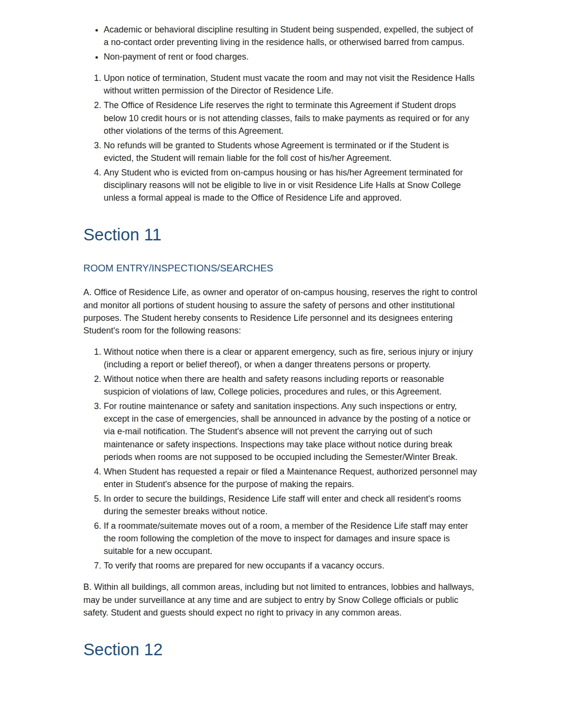Academic or behavioral discipline resulting in Student being suspended, expelled, the subject of a no-contact order preventing living in the residence halls, or otherwised barred from campus.
Non-payment of rent or food charges.
Upon notice of termination, Student must vacate the room and may not visit the Residence Halls without written permission of the Director of Residence Life.
The Office of Residence Life reserves the right to terminate this Agreement if Student drops below 10 credit hours or is not attending classes, fails to make payments as required or for any other violations of the terms of this Agreement.
No refunds will be granted to Students whose Agreement is terminated or if the Student is evicted, the Student will remain liable for the foll cost of his/her Agreement.
Any Student who is evicted from on-campus housing or has his/her Agreement terminated for disciplinary reasons will not be eligible to live in or visit Residence Life Halls at Snow College unless a formal appeal is made to the Office of Residence Life and approved.
Section 11
ROOM ENTRY/INSPECTIONS/SEARCHES
A. Office of Residence Life, as owner and operator of on-campus housing, reserves the right to control and monitor all portions of student housing to assure the safety of persons and other institutional purposes. The Student hereby consents to Residence Life personnel and its designees entering Student's room for the following reasons:
Without notice when there is a clear or apparent emergency, such as fire, serious injury or injury (including a report or belief thereof), or when a danger threatens persons or property.
Without notice when there are health and safety reasons including reports or reasonable suspicion of violations of law, College policies, procedures and rules, or this Agreement.
For routine maintenance or safety and sanitation inspections. Any such inspections or entry, except in the case of emergencies, shall be announced in advance by the posting of a notice or via e-mail notification. The Student's absence will not prevent the carrying out of such maintenance or safety inspections. Inspections may take place without notice during break periods when rooms are not supposed to be occupied including the Semester/Winter Break.
When Student has requested a repair or filed a Maintenance Request, authorized personnel may enter in Student's absence for the purpose of making the repairs.
In order to secure the buildings, Residence Life staff will enter and check all resident's rooms during the semester breaks without notice.
If a roommate/suitemate moves out of a room, a member of the Residence Life staff may enter the room following the completion of the move to inspect for damages and insure space is suitable for a new occupant.
To verify that rooms are prepared for new occupants if a vacancy occurs.
B. Within all buildings, all common areas, including but not limited to entrances, lobbies and hallways, may be under surveillance at any time and are subject to entry by Snow College officials or public safety. Student and guests should expect no right to privacy in any common areas.
Section 12